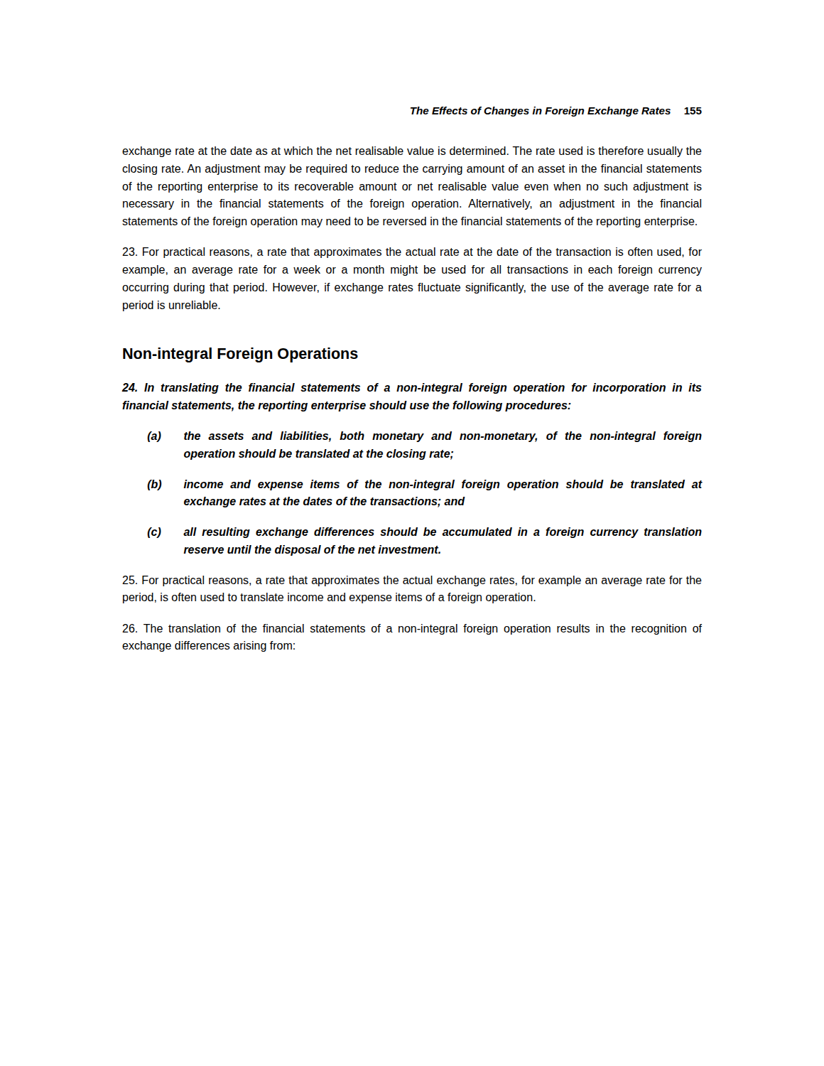The Effects of Changes in Foreign Exchange Rates155
exchange rate at the date as at which the net realisable value is determined. The rate used is therefore usually the closing rate. An adjustment may be required to reduce the carrying amount of an asset in the financial statements of the reporting enterprise to its recoverable amount or net realisable value even when no such adjustment is necessary in the financial statements of the foreign operation. Alternatively, an adjustment in the financial statements of the foreign operation may need to be reversed in the financial statements of the reporting enterprise.
23. For practical reasons, a rate that approximates the actual rate at the date of the transaction is often used, for example, an average rate for a week or a month might be used for all transactions in each foreign currency occurring during that period. However, if exchange rates fluctuate significantly, the use of the average rate for a period is unreliable.
Non-integral Foreign Operations
24. In translating the financial statements of a non-integral foreign operation for incorporation in its financial statements, the reporting enterprise should use the following procedures:
(a) the assets and liabilities, both monetary and non-monetary, of the non-integral foreign operation should be translated at the closing rate;
(b) income and expense items of the non-integral foreign operation should be translated at exchange rates at the dates of the transactions; and
(c) all resulting exchange differences should be accumulated in a foreign currency translation reserve until the disposal of the net investment.
25. For practical reasons, a rate that approximates the actual exchange rates, for example an average rate for the period, is often used to translate income and expense items of a foreign operation.
26. The translation of the financial statements of a non-integral foreign operation results in the recognition of exchange differences arising from: